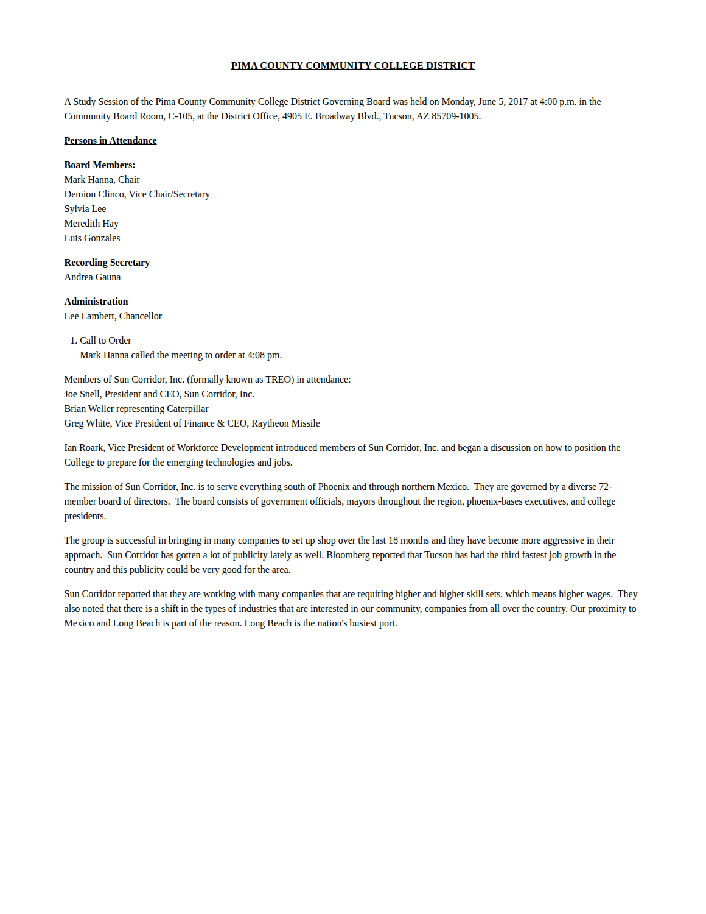PIMA COUNTY COMMUNITY COLLEGE DISTRICT
A Study Session of the Pima County Community College District Governing Board was held on Monday, June 5, 2017 at 4:00 p.m. in the Community Board Room, C-105, at the District Office, 4905 E. Broadway Blvd., Tucson, AZ 85709-1005.
Persons in Attendance
Board Members:
Mark Hanna, Chair
Demion Clinco, Vice Chair/Secretary
Sylvia Lee
Meredith Hay
Luis Gonzales
Recording Secretary
Andrea Gauna
Administration
Lee Lambert, Chancellor
Call to Order
Mark Hanna called the meeting to order at 4:08 pm.
Members of Sun Corridor, Inc. (formally known as TREO) in attendance:
Joe Snell, President and CEO, Sun Corridor, Inc.
Brian Weller representing Caterpillar
Greg White, Vice President of Finance & CEO, Raytheon Missile
Ian Roark, Vice President of Workforce Development introduced members of Sun Corridor, Inc. and began a discussion on how to position the College to prepare for the emerging technologies and jobs.
The mission of Sun Corridor, Inc. is to serve everything south of Phoenix and through northern Mexico. They are governed by a diverse 72-member board of directors. The board consists of government officials, mayors throughout the region, phoenix-bases executives, and college presidents.
The group is successful in bringing in many companies to set up shop over the last 18 months and they have become more aggressive in their approach. Sun Corridor has gotten a lot of publicity lately as well. Bloomberg reported that Tucson has had the third fastest job growth in the country and this publicity could be very good for the area.
Sun Corridor reported that they are working with many companies that are requiring higher and higher skill sets, which means higher wages. They also noted that there is a shift in the types of industries that are interested in our community, companies from all over the country. Our proximity to Mexico and Long Beach is part of the reason. Long Beach is the nation's busiest port.